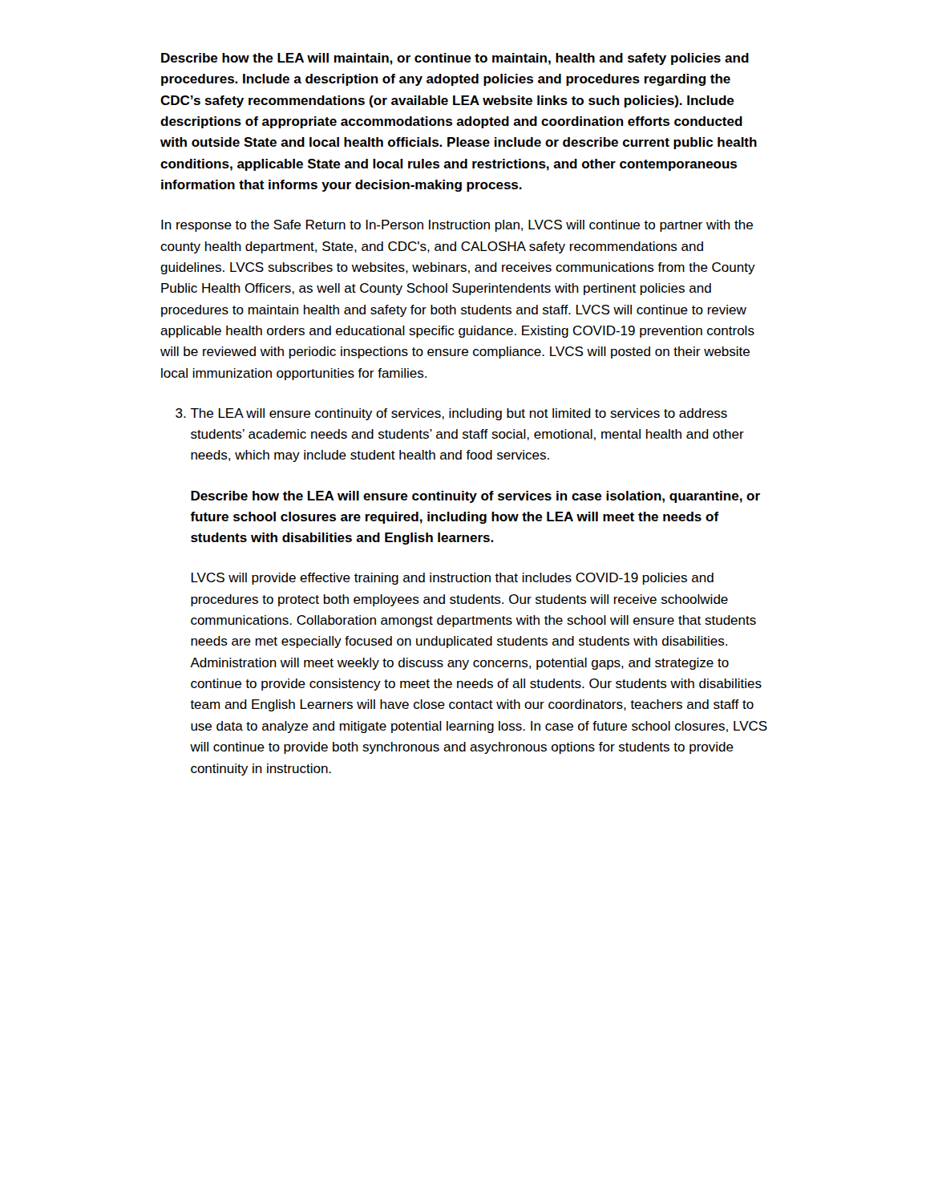Describe how the LEA will maintain, or continue to maintain, health and safety policies and procedures. Include a description of any adopted policies and procedures regarding the CDC’s safety recommendations (or available LEA website links to such policies). Include descriptions of appropriate accommodations adopted and coordination efforts conducted with outside State and local health officials. Please include or describe current public health conditions, applicable State and local rules and restrictions, and other contemporaneous information that informs your decision-making process.
In response to the Safe Return to In-Person Instruction plan, LVCS will continue to partner with the county health department, State, and CDC's, and CALOSHA safety recommendations and guidelines. LVCS subscribes to websites, webinars, and receives communications from the County Public Health Officers, as well at County School Superintendents with pertinent policies and procedures to maintain health and safety for both students and staff. LVCS will continue to review applicable health orders and educational specific guidance. Existing COVID-19 prevention controls will be reviewed with periodic inspections to ensure compliance. LVCS will posted on their website local immunization opportunities for families.
The LEA will ensure continuity of services, including but not limited to services to address students’ academic needs and students’ and staff social, emotional, mental health and other needs, which may include student health and food services.
Describe how the LEA will ensure continuity of services in case isolation, quarantine, or future school closures are required, including how the LEA will meet the needs of students with disabilities and English learners.
LVCS will provide effective training and instruction that includes COVID-19 policies and procedures to protect both employees and students. Our students will receive schoolwide communications. Collaboration amongst departments with the school will ensure that students needs are met especially focused on unduplicated students and students with disabilities. Administration will meet weekly to discuss any concerns, potential gaps, and strategize to continue to provide consistency to meet the needs of all students. Our students with disabilities team and English Learners will have close contact with our coordinators, teachers and staff to use data to analyze and mitigate potential learning loss. In case of future school closures, LVCS will continue to provide both synchronous and asychronous options for students to provide continuity in instruction.